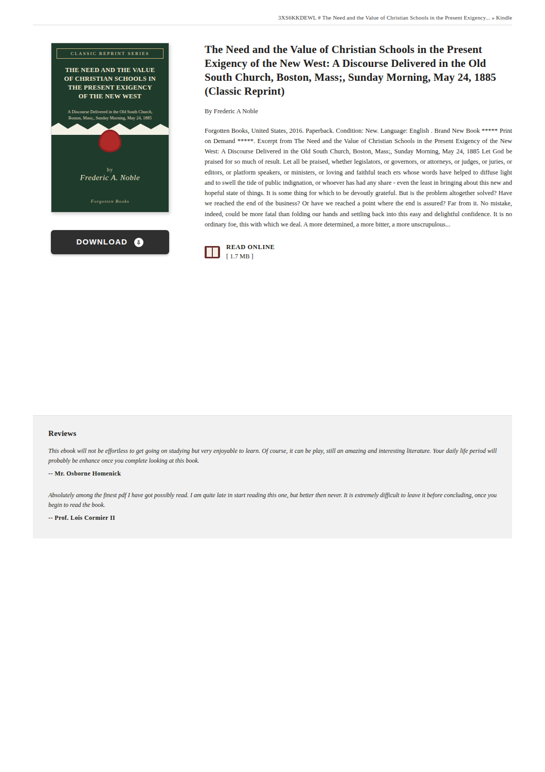3XS6KKDEWL # The Need and the Value of Christian Schools in the Present Exigency... » Kindle
Classic Reprint Series
THE NEED AND THE VALUE
OF CHRISTIAN SCHOOLS IN
THE PRESENT EXIGENCY
OF THE NEW WEST
A Discourse Delivered in the Old South Church,
Boston, Mass;, Sunday Morning, May 24, 1885
by Frederic A. Noble
Forgotten Books
DOWNLOAD ⇩
The Need and the Value of Christian Schools in the Present Exigency of the New West: A Discourse Delivered in the Old South Church, Boston, Mass;, Sunday Morning, May 24, 1885 (Classic Reprint)
By Frederic A Noble
Forgotten Books, United States, 2016. Paperback. Condition: New. Language: English . Brand New Book ***** Print on Demand *****. Excerpt from The Need and the Value of Christian Schools in the Present Exigency of the New West: A Discourse Delivered in the Old South Church, Boston, Mass;, Sunday Morning, May 24, 1885 Let God be praised for so much of result. Let all be praised, whether legislators, or governors, or attorneys, or judges, or juries, or editors, or platform speakers, or ministers, or loving and faithful teach ers whose words have helped to diffuse light and to swell the tide of public indignation, or whoever has had any share - even the least in bringing about this new and hopeful state of things. It is some thing for which to be devoutly grateful. But is the problem altogether solved? Have we reached the end of the business? Or have we reached a point where the end is assured? Far from it. No mistake, indeed, could be more fatal than folding our hands and settling back into this easy and delightful confidence. It is no ordinary foe, this with which we deal. A more determined, a more bitter, a more unscrupulous...
READ ONLINE [ 1.7 MB ]
Reviews
This ebook will not be effortless to get going on studying but very enjoyable to learn. Of course, it can be play, still an amazing and interesting literature. Your daily life period will probably be enhance once you complete looking at this book.
-- Mr. Osborne Homenick
Absolutely among the finest pdf I have got possibly read. I am quite late in start reading this one, but better then never. It is extremely difficult to leave it before concluding, once you begin to read the book.
-- Prof. Lois Cormier II